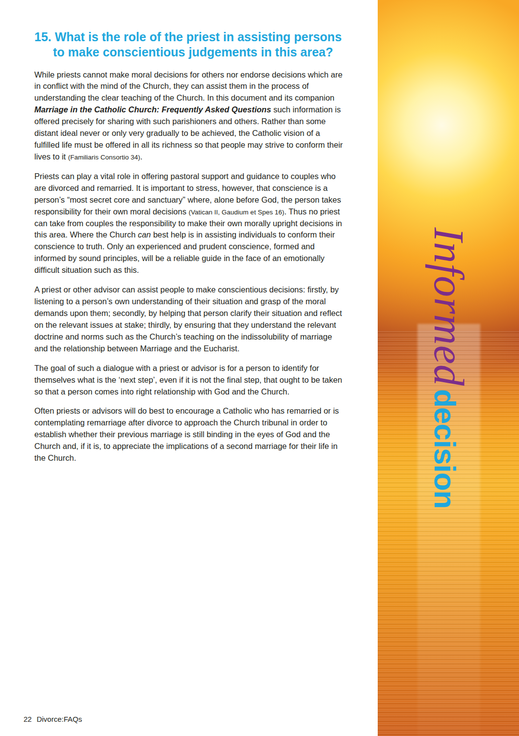Informed decision
15. What is the role of the priest in assisting persons to make conscientious judgements in this area?
While priests cannot make moral decisions for others nor endorse decisions which are in conflict with the mind of the Church, they can assist them in the process of understanding the clear teaching of the Church. In this document and its companion Marriage in the Catholic Church: Frequently Asked Questions such information is offered precisely for sharing with such parishioners and others. Rather than some distant ideal never or only very gradually to be achieved, the Catholic vision of a fulfilled life must be offered in all its richness so that people may strive to conform their lives to it (Familiaris Consortio 34).
Priests can play a vital role in offering pastoral support and guidance to couples who are divorced and remarried. It is important to stress, however, that conscience is a person’s “most secret core and sanctuary” where, alone before God, the person takes responsibility for their own moral decisions (Vatican II, Gaudium et Spes 16). Thus no priest can take from couples the responsibility to make their own morally upright decisions in this area. Where the Church can best help is in assisting individuals to conform their conscience to truth. Only an experienced and prudent conscience, formed and informed by sound principles, will be a reliable guide in the face of an emotionally difficult situation such as this.
A priest or other advisor can assist people to make conscientious decisions: firstly, by listening to a person’s own understanding of their situation and grasp of the moral demands upon them; secondly, by helping that person clarify their situation and reflect on the relevant issues at stake; thirdly, by ensuring that they understand the relevant doctrine and norms such as the Church’s teaching on the indissolubility of marriage and the relationship between Marriage and the Eucharist.
The goal of such a dialogue with a priest or advisor is for a person to identify for themselves what is the ‘next step’, even if it is not the final step, that ought to be taken so that a person comes into right relationship with God and the Church.
Often priests or advisors will do best to encourage a Catholic who has remarried or is contemplating remarriage after divorce to approach the Church tribunal in order to establish whether their previous marriage is still binding in the eyes of God and the Church and, if it is, to appreciate the implications of a second marriage for their life in the Church.
22 Divorce:FAQs